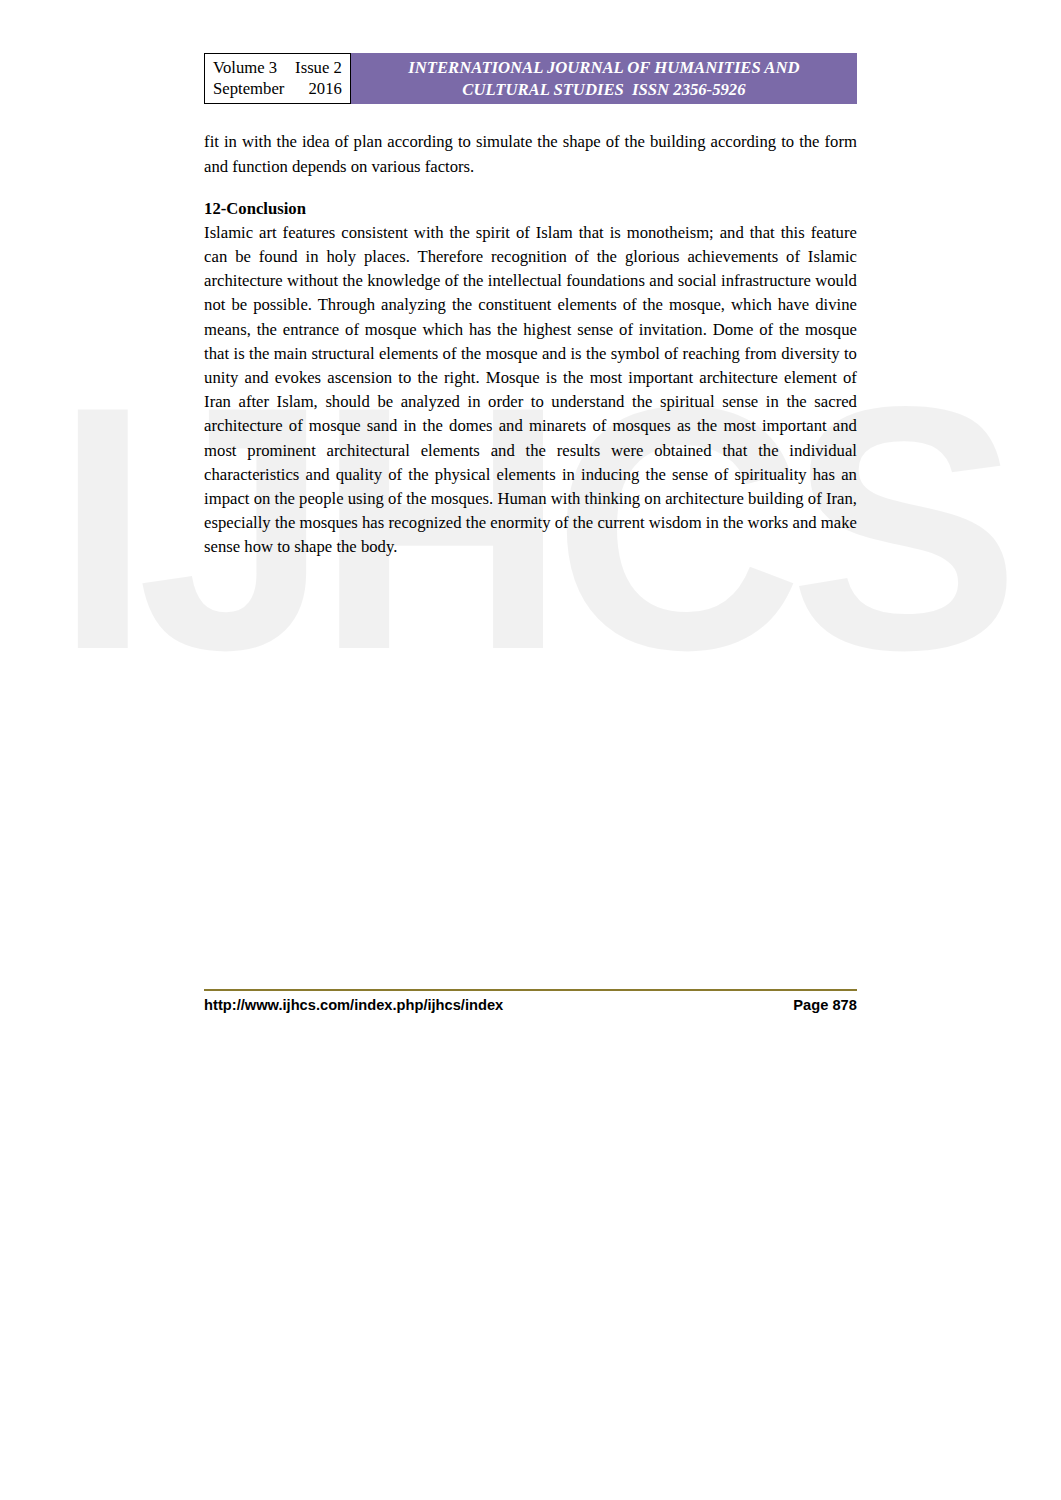Volume 3 Issue 2
September 2016
INTERNATIONAL JOURNAL OF HUMANITIES AND
CULTURAL STUDIES ISSN 2356-5926
IJHCS
fit in with the idea of plan according to simulate the shape of the building according to the form and function depends on various factors.
12-Conclusion
Islamic art features consistent with the spirit of Islam that is monotheism; and that this feature can be found in holy places. Therefore recognition of the glorious achievements of Islamic architecture without the knowledge of the intellectual foundations and social infrastructure would not be possible. Through analyzing the constituent elements of the mosque, which have divine means, the entrance of mosque which has the highest sense of invitation. Dome of the mosque that is the main structural elements of the mosque and is the symbol of reaching from diversity to unity and evokes ascension to the right. Mosque is the most important architecture element of Iran after Islam, should be analyzed in order to understand the spiritual sense in the sacred architecture of mosque sand in the domes and minarets of mosques as the most important and most prominent architectural elements and the results were obtained that the individual characteristics and quality of the physical elements in inducing the sense of spirituality has an impact on the people using of the mosques. Human with thinking on architecture building of Iran, especially the mosques has recognized the enormity of the current wisdom in the works and make sense how to shape the body.
http://www.ijhcs.com/index.php/ijhcs/index Page 878